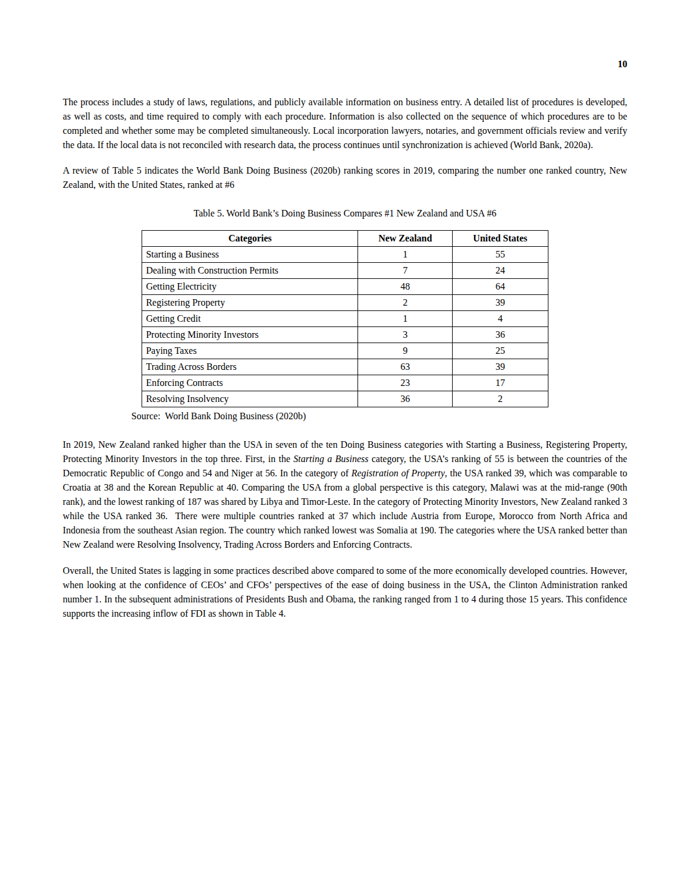10
The process includes a study of laws, regulations, and publicly available information on business entry. A detailed list of procedures is developed, as well as costs, and time required to comply with each procedure. Information is also collected on the sequence of which procedures are to be completed and whether some may be completed simultaneously. Local incorporation lawyers, notaries, and government officials review and verify the data. If the local data is not reconciled with research data, the process continues until synchronization is achieved (World Bank, 2020a).
A review of Table 5 indicates the World Bank Doing Business (2020b) ranking scores in 2019, comparing the number one ranked country, New Zealand, with the United States, ranked at #6
Table 5. World Bank’s Doing Business Compares #1 New Zealand and USA #6
| Categories | New Zealand | United States |
| --- | --- | --- |
| Starting a Business | 1 | 55 |
| Dealing with Construction Permits | 7 | 24 |
| Getting Electricity | 48 | 64 |
| Registering Property | 2 | 39 |
| Getting Credit | 1 | 4 |
| Protecting Minority Investors | 3 | 36 |
| Paying Taxes | 9 | 25 |
| Trading Across Borders | 63 | 39 |
| Enforcing Contracts | 23 | 17 |
| Resolving Insolvency | 36 | 2 |
Source: World Bank Doing Business (2020b)
In 2019, New Zealand ranked higher than the USA in seven of the ten Doing Business categories with Starting a Business, Registering Property, Protecting Minority Investors in the top three. First, in the Starting a Business category, the USA’s ranking of 55 is between the countries of the Democratic Republic of Congo and 54 and Niger at 56. In the category of Registration of Property, the USA ranked 39, which was comparable to Croatia at 38 and the Korean Republic at 40. Comparing the USA from a global perspective is this category, Malawi was at the mid-range (90th rank), and the lowest ranking of 187 was shared by Libya and Timor-Leste. In the category of Protecting Minority Investors, New Zealand ranked 3 while the USA ranked 36. There were multiple countries ranked at 37 which include Austria from Europe, Morocco from North Africa and Indonesia from the southeast Asian region. The country which ranked lowest was Somalia at 190. The categories where the USA ranked better than New Zealand were Resolving Insolvency, Trading Across Borders and Enforcing Contracts.
Overall, the United States is lagging in some practices described above compared to some of the more economically developed countries. However, when looking at the confidence of CEOs’ and CFOs’ perspectives of the ease of doing business in the USA, the Clinton Administration ranked number 1. In the subsequent administrations of Presidents Bush and Obama, the ranking ranged from 1 to 4 during those 15 years. This confidence supports the increasing inflow of FDI as shown in Table 4.